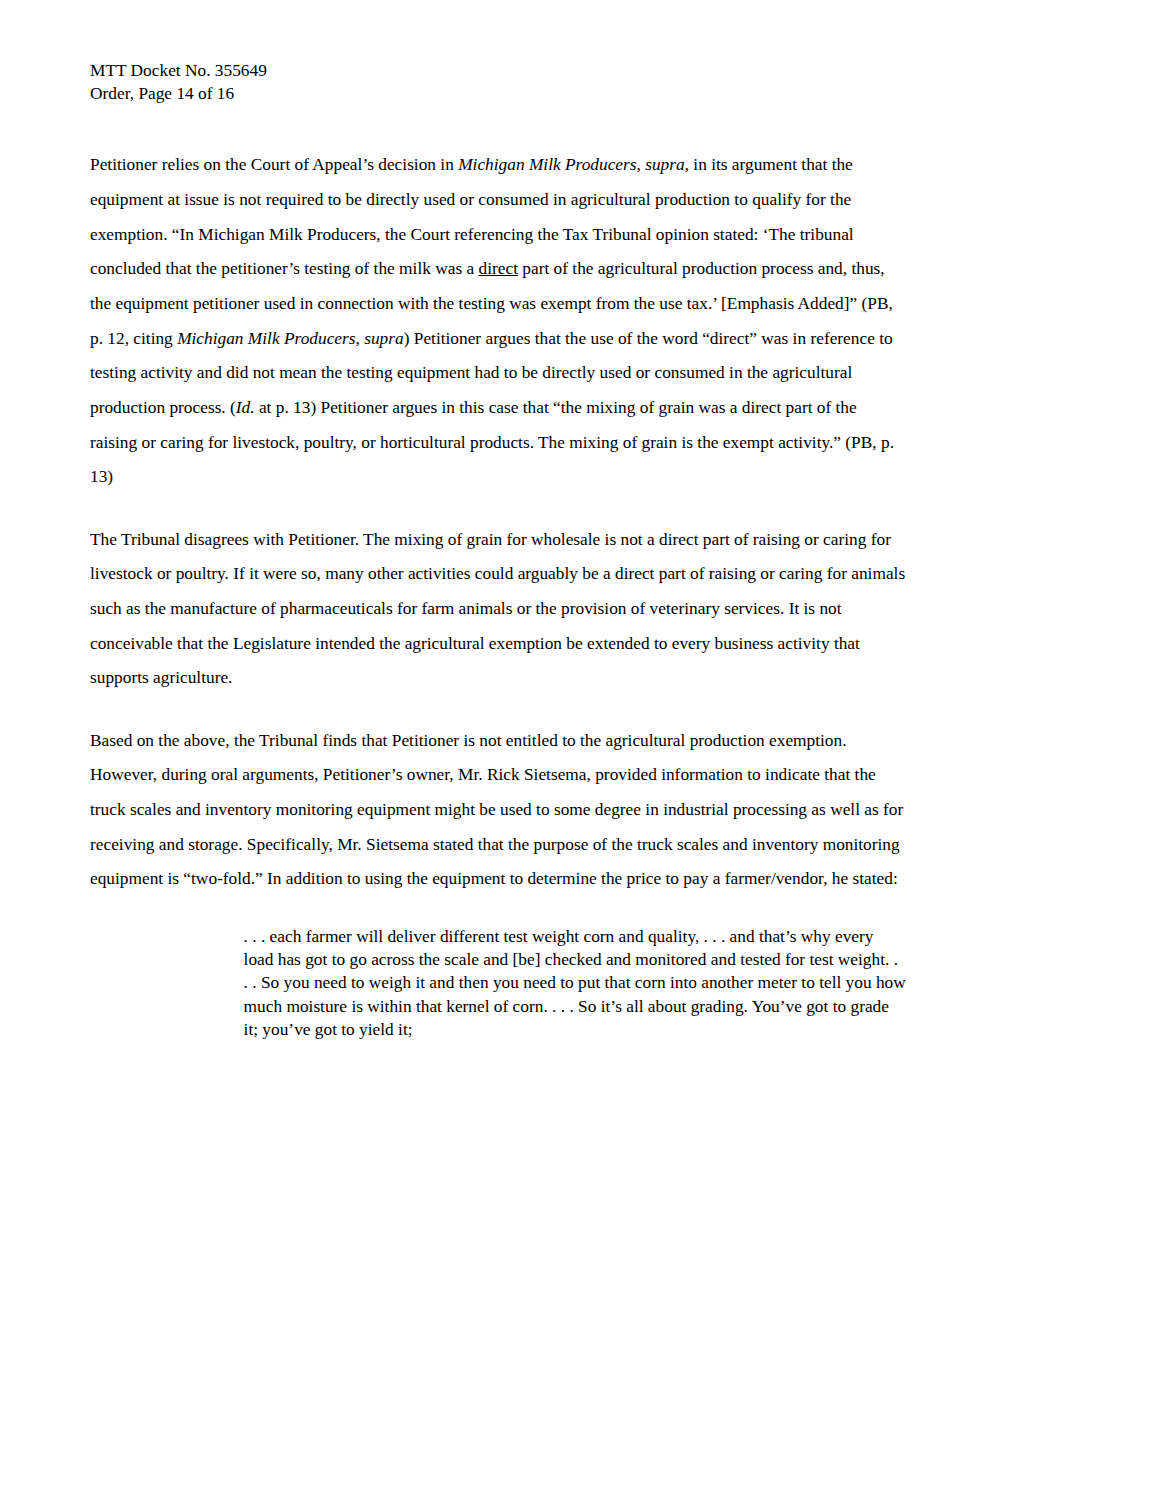MTT Docket No. 355649
Order, Page 14 of 16
Petitioner relies on the Court of Appeal’s decision in Michigan Milk Producers, supra, in its argument that the equipment at issue is not required to be directly used or consumed in agricultural production to qualify for the exemption. “In Michigan Milk Producers, the Court referencing the Tax Tribunal opinion stated: ‘The tribunal concluded that the petitioner’s testing of the milk was a direct part of the agricultural production process and, thus, the equipment petitioner used in connection with the testing was exempt from the use tax.’ [Emphasis Added]” (PB, p. 12, citing Michigan Milk Producers, supra) Petitioner argues that the use of the word “direct” was in reference to testing activity and did not mean the testing equipment had to be directly used or consumed in the agricultural production process. (Id. at p. 13) Petitioner argues in this case that “the mixing of grain was a direct part of the raising or caring for livestock, poultry, or horticultural products. The mixing of grain is the exempt activity.” (PB, p. 13)
The Tribunal disagrees with Petitioner. The mixing of grain for wholesale is not a direct part of raising or caring for livestock or poultry. If it were so, many other activities could arguably be a direct part of raising or caring for animals such as the manufacture of pharmaceuticals for farm animals or the provision of veterinary services. It is not conceivable that the Legislature intended the agricultural exemption be extended to every business activity that supports agriculture.
Based on the above, the Tribunal finds that Petitioner is not entitled to the agricultural production exemption. However, during oral arguments, Petitioner’s owner, Mr. Rick Sietsema, provided information to indicate that the truck scales and inventory monitoring equipment might be used to some degree in industrial processing as well as for receiving and storage. Specifically, Mr. Sietsema stated that the purpose of the truck scales and inventory monitoring equipment is “two-fold.” In addition to using the equipment to determine the price to pay a farmer/vendor, he stated:
. . . each farmer will deliver different test weight corn and quality, . . . and that’s why every load has got to go across the scale and [be] checked and monitored and tested for test weight. . . . So you need to weigh it and then you need to put that corn into another meter to tell you how much moisture is within that kernel of corn. . . . So it’s all about grading. You’ve got to grade it; you’ve got to yield it;